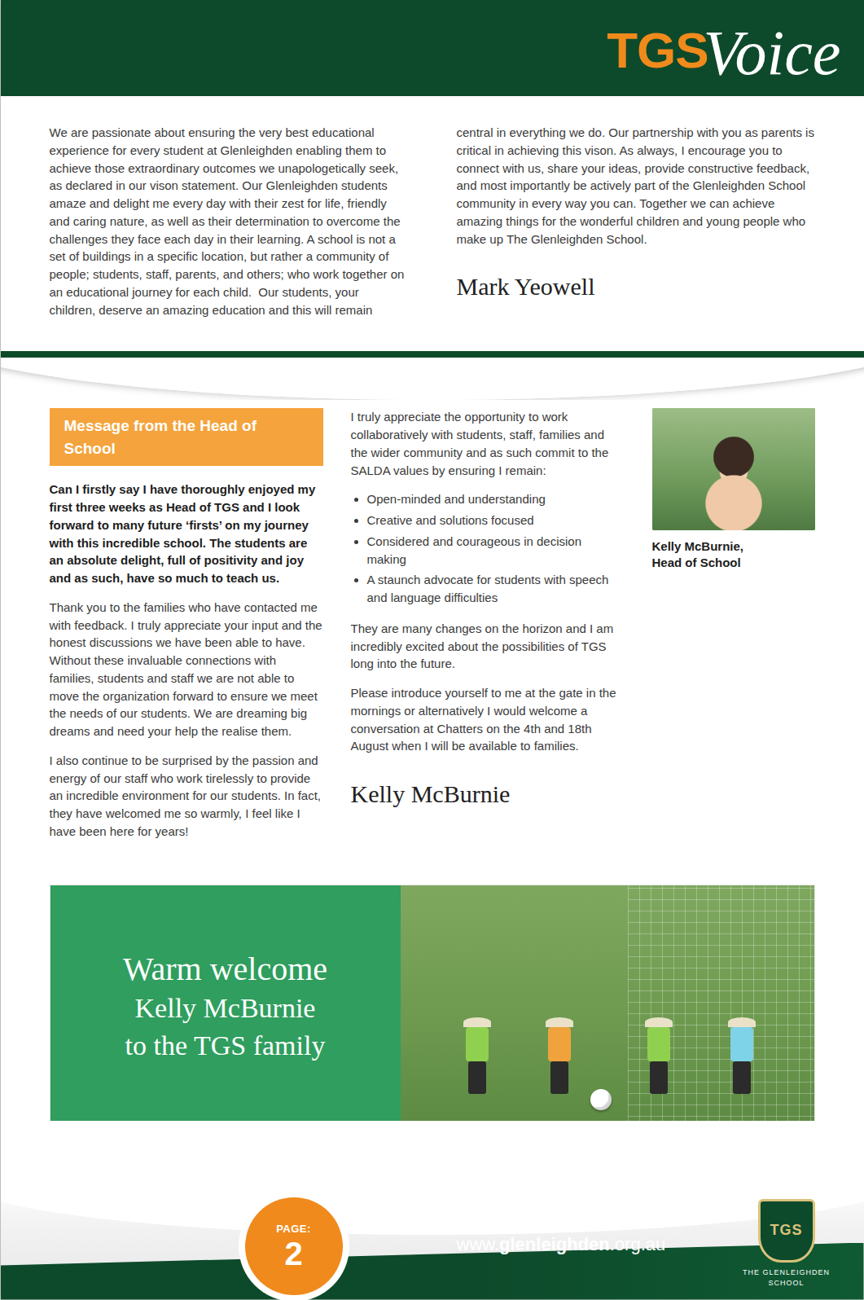TGS Voice
We are passionate about ensuring the very best educational experience for every student at Glenleighden enabling them to achieve those extraordinary outcomes we unapologetically seek, as declared in our vison statement. Our Glenleighden students amaze and delight me every day with their zest for life, friendly and caring nature, as well as their determination to overcome the challenges they face each day in their learning. A school is not a set of buildings in a specific location, but rather a community of people; students, staff, parents, and others; who work together on an educational journey for each child. Our students, your children, deserve an amazing education and this will remain
central in everything we do. Our partnership with you as parents is critical in achieving this vison. As always, I encourage you to connect with us, share your ideas, provide constructive feedback, and most importantly be actively part of the Glenleighden School community in every way you can. Together we can achieve amazing things for the wonderful children and young people who make up The Glenleighden School.
Mark Yeowell
Message from the Head of School
Can I firstly say I have thoroughly enjoyed my first three weeks as Head of TGS and I look forward to many future ‘firsts’ on my journey with this incredible school. The students are an absolute delight, full of positivity and joy and as such, have so much to teach us.
Thank you to the families who have contacted me with feedback. I truly appreciate your input and the honest discussions we have been able to have. Without these invaluable connections with families, students and staff we are not able to move the organization forward to ensure we meet the needs of our students. We are dreaming big dreams and need your help the realise them.
I also continue to be surprised by the passion and energy of our staff who work tirelessly to provide an incredible environment for our students. In fact, they have welcomed me so warmly, I feel like I have been here for years!
I truly appreciate the opportunity to work collaboratively with students, staff, families and the wider community and as such commit to the SALDA values by ensuring I remain:
Open-minded and understanding
Creative and solutions focused
Considered and courageous in decision making
A staunch advocate for students with speech and language difficulties
They are many changes on the horizon and I am incredibly excited about the possibilities of TGS long into the future.
Please introduce yourself to me at the gate in the mornings or alternatively I would welcome a conversation at Chatters on the 4th and 18th August when I will be available to families.
Kelly McBurnie
Kelly McBurnie,
Head of School
Warm welcome
Kelly McBurnie
to the TGS family
PAGE: 2
www.glenleighden.org.au
THE GLENLEIGHDEN SCHOOL